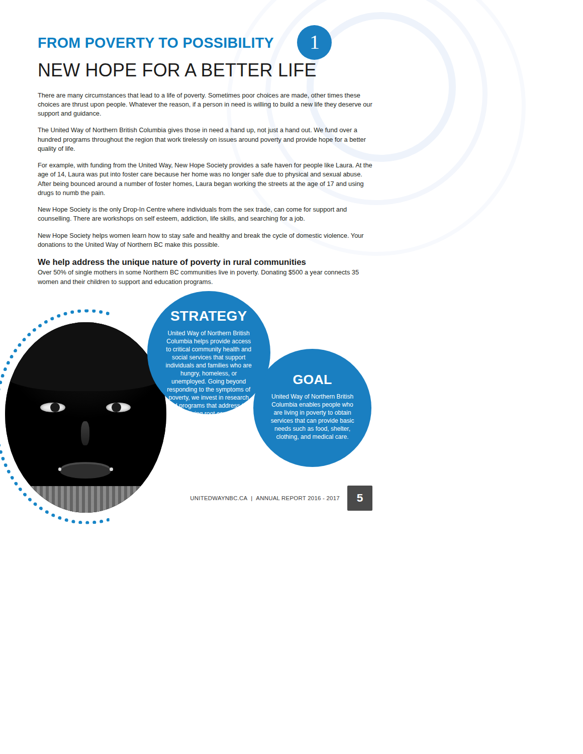1
From Poverty to Possibility
New Hope for a Better Life
There are many circumstances that lead to a life of poverty. Sometimes poor choices are made, other times these choices are thrust upon people. Whatever the reason, if a person in need is willing to build a new life they deserve our support and guidance.
The United Way of Northern British Columbia gives those in need a hand up, not just a hand out. We fund over a hundred programs throughout the region that work tirelessly on issues around poverty and provide hope for a better quality of life.
For example, with funding from the United Way, New Hope Society provides a safe haven for people like Laura. At the age of 14, Laura was put into foster care because her home was no longer safe due to physical and sexual abuse. After being bounced around a number of foster homes, Laura began working the streets at the age of 17 and using drugs to numb the pain.
New Hope Society is the only Drop-In Centre where individuals from the sex trade, can come for support and counselling. There are workshops on self esteem, addiction, life skills, and searching for a job.
New Hope Society helps women learn how to stay safe and healthy and break the cycle of domestic violence. Your donations to the United Way of Northern BC make this possible.
We help address the unique nature of poverty in rural communities
Over 50% of single mothers in some Northern BC communities live in poverty. Donating $500 a year connects 35 women and their children to support and education programs.
Strategy
United Way of Northern British Columbia helps provide access to critical community health and social services that support individuals and families who are hungry, homeless, or unemployed. Going beyond responding to the symptoms of poverty, we invest in research and programs that address the underlying root causes of poverty.
Goal
United Way of Northern British Columbia enables people who are living in poverty to obtain services that can provide basic needs such as food, shelter, clothing, and medical care.
unitedwaynbc.ca | Annual Report 2016 - 2017
5